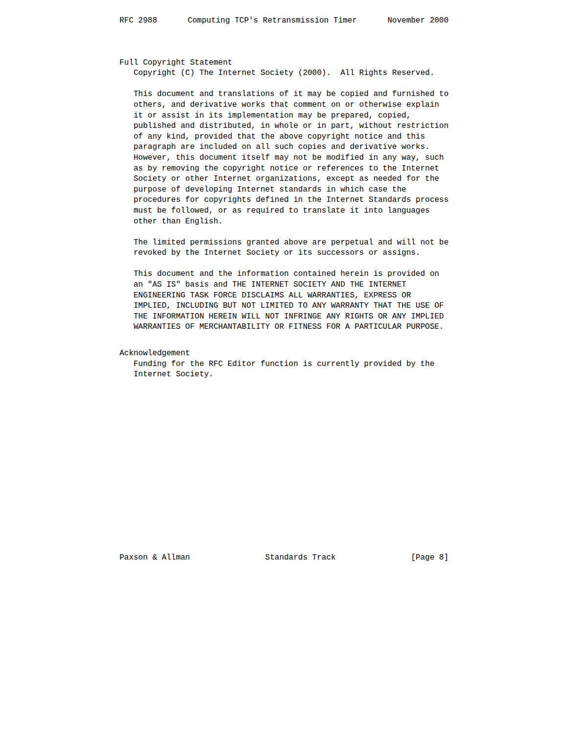RFC 2988 Computing TCP's Retransmission Timer November 2000
Full Copyright Statement
Copyright (C) The Internet Society (2000). All Rights Reserved.
This document and translations of it may be copied and furnished to others, and derivative works that comment on or otherwise explain it or assist in its implementation may be prepared, copied, published and distributed, in whole or in part, without restriction of any kind, provided that the above copyright notice and this paragraph are included on all such copies and derivative works. However, this document itself may not be modified in any way, such as by removing the copyright notice or references to the Internet Society or other Internet organizations, except as needed for the purpose of developing Internet standards in which case the procedures for copyrights defined in the Internet Standards process must be followed, or as required to translate it into languages other than English.
The limited permissions granted above are perpetual and will not be revoked by the Internet Society or its successors or assigns.
This document and the information contained herein is provided on an "AS IS" basis and THE INTERNET SOCIETY AND THE INTERNET ENGINEERING TASK FORCE DISCLAIMS ALL WARRANTIES, EXPRESS OR IMPLIED, INCLUDING BUT NOT LIMITED TO ANY WARRANTY THAT THE USE OF THE INFORMATION HEREIN WILL NOT INFRINGE ANY RIGHTS OR ANY IMPLIED WARRANTIES OF MERCHANTABILITY OR FITNESS FOR A PARTICULAR PURPOSE.
Acknowledgement
Funding for the RFC Editor function is currently provided by the Internet Society.
Paxson & Allman Standards Track [Page 8]